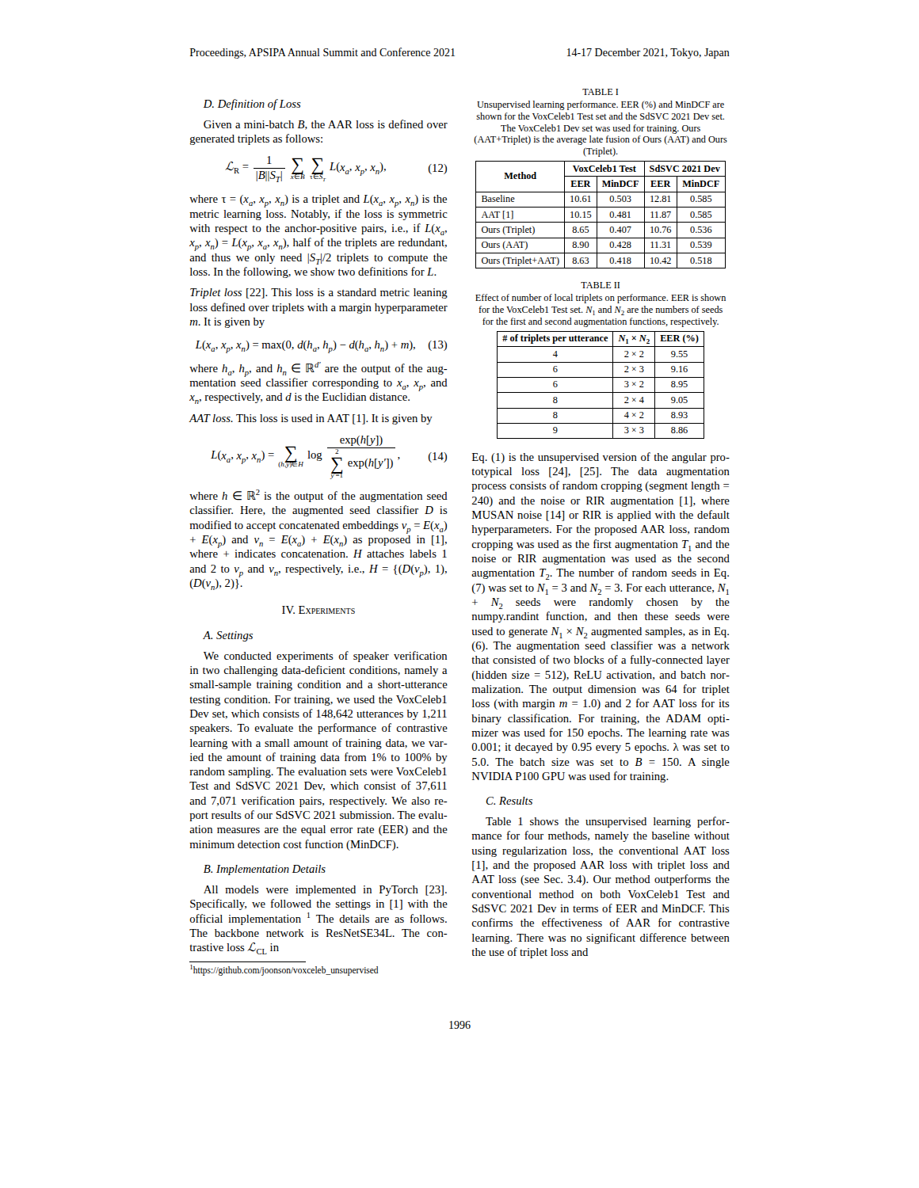Proceedings, APSIPA Annual Summit and Conference 2021
14-17 December 2021, Tokyo, Japan
D. Definition of Loss
Given a mini-batch B, the AAR loss is defined over generated triplets as follows:
ℒR = 1|B||ST| ∑x∈B ∑τ∈ST L(xa, xp, xn),
(12)
where τ = (xa, xp, xn) is a triplet and L(xa, xp, xn) is the metric learning loss. Notably, if the loss is symmetric with respect to the anchor-positive pairs, i.e., if L(xa, xp, xn) = L(xp, xa, xn), half of the triplets are redundant, and thus we only need |ST|/2 triplets to compute the loss. In the following, we show two definitions for L.
Triplet loss [22]. This loss is a standard metric leaning loss defined over triplets with a margin hyperparameter m. It is given by
L(xa, xp, xn) = max(0, d(ha, hp) − d(ha, hn) + m),
(13)
where ha, hp, and hn ∈ ℝd′ are the output of the augmentation seed classifier corresponding to xa, xp, and xn, respectively, and d is the Euclidian distance.
AAT loss. This loss is used in AAT [1]. It is given by
L(xa, xp, xn) = ∑(h,y)∈H log exp(h[y]) 2∑y′=1 exp(h[y′]),
(14)
where h ∈ ℝ2 is the output of the augmentation seed classifier. Here, the augmented seed classifier D is modified to accept concatenated embeddings vp = E(xa) + E(xp) and vn = E(xa) + E(xn) as proposed in [1], where + indicates concatenation. H attaches labels 1 and 2 to vp and vn, respectively, i.e., H = {(D(vp), 1), (D(vn), 2)}.
IV. Experiments
A. Settings
We conducted experiments of speaker verification in two challenging data-deficient conditions, namely a small-sample training condition and a short-utterance testing condition. For training, we used the VoxCeleb1 Dev set, which consists of 148,642 utterances by 1,211 speakers. To evaluate the performance of contrastive learning with a small amount of training data, we varied the amount of training data from 1% to 100% by random sampling. The evaluation sets were VoxCeleb1 Test and SdSVC 2021 Dev, which consist of 37,611 and 7,071 verification pairs, respectively. We also report results of our SdSVC 2021 submission. The evaluation measures are the equal error rate (EER) and the minimum detection cost function (MinDCF).
B. Implementation Details
All models were implemented in PyTorch [23]. Specifically, we followed the settings in [1] with the official implementation 1 The details are as follows. The backbone network is ResNetSE34L. The contrastive loss ℒCL in
1https://github.com/joonson/voxceleb_unsupervised
TABLE I Unsupervised learning performance. EER (%) and MinDCF are shown for the VoxCeleb1 Test set and the SdSVC 2021 Dev set. The VoxCeleb1 Dev set was used for training. Ours (AAT+Triplet) is the average late fusion of Ours (AAT) and Ours (Triplet).
| Method | VoxCeleb1 Test | SdSVC 2021 Dev |
| --- | --- | --- |
| EER | MinDCF | EER | MinDCF |
| Baseline | 10.61 | 0.503 | 12.81 | 0.585 |
| AAT [1] | 10.15 | 0.481 | 11.87 | 0.585 |
| Ours (Triplet) | 8.65 | 0.407 | 10.76 | 0.536 |
| Ours (AAT) | 8.90 | 0.428 | 11.31 | 0.539 |
| Ours (Triplet+AAT) | 8.63 | 0.418 | 10.42 | 0.518 |
TABLE II Effect of number of local triplets on performance. EER is shown for the VoxCeleb1 Test set. N1 and N2 are the numbers of seeds for the first and second augmentation functions, respectively.
| # of triplets per utterance | N 1 × N 2 | EER (%) |
| --- | --- | --- |
| 4 | 2 × 2 | 9.55 |
| 6 | 2 × 3 | 9.16 |
| 6 | 3 × 2 | 8.95 |
| 8 | 2 × 4 | 9.05 |
| 8 | 4 × 2 | 8.93 |
| 9 | 3 × 3 | 8.86 |
Eq. (1) is the unsupervised version of the angular prototypical loss [24], [25]. The data augmentation process consists of random cropping (segment length = 240) and the noise or RIR augmentation [1], where MUSAN noise [14] or RIR is applied with the default hyperparameters. For the proposed AAR loss, random cropping was used as the first augmentation T1 and the noise or RIR augmentation was used as the second augmentation T2. The number of random seeds in Eq. (7) was set to N1 = 3 and N2 = 3. For each utterance, N1 + N2 seeds were randomly chosen by the numpy.randint function, and then these seeds were used to generate N1 × N2 augmented samples, as in Eq. (6). The augmentation seed classifier was a network that consisted of two blocks of a fully-connected layer (hidden size = 512), ReLU activation, and batch normalization. The output dimension was 64 for triplet loss (with margin m = 1.0) and 2 for AAT loss for its binary classification. For training, the ADAM optimizer was used for 150 epochs. The learning rate was 0.001; it decayed by 0.95 every 5 epochs. λ was set to 5.0. The batch size was set to B = 150. A single NVIDIA P100 GPU was used for training.
C. Results
Table 1 shows the unsupervised learning performance for four methods, namely the baseline without using regularization loss, the conventional AAT loss [1], and the proposed AAR loss with triplet loss and AAT loss (see Sec. 3.4). Our method outperforms the conventional method on both VoxCeleb1 Test and SdSVC 2021 Dev in terms of EER and MinDCF. This confirms the effectiveness of AAR for contrastive learning. There was no significant difference between the use of triplet loss and
1996